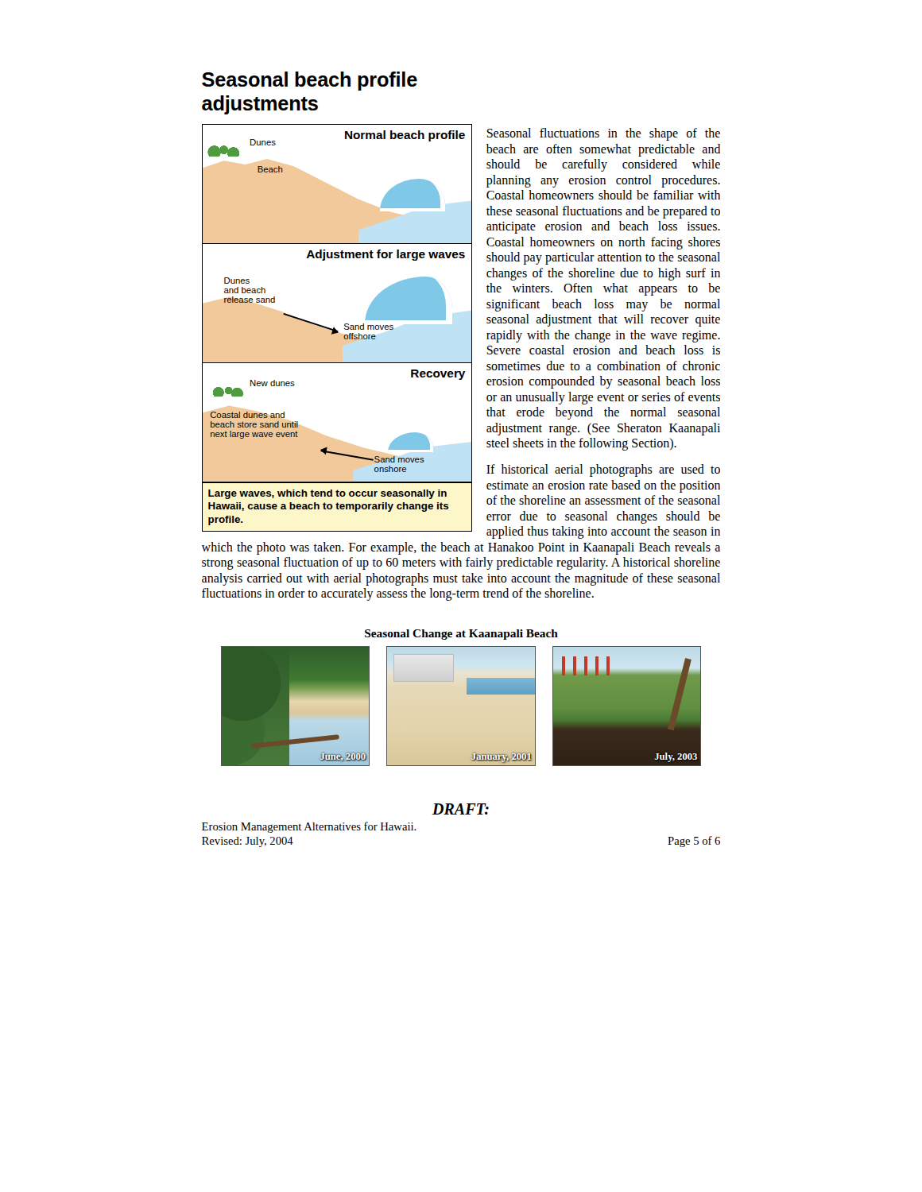Seasonal beach profile
adjustments
Normal beach profile Dunes Beach
Adjustment for large waves Dunes
and beach
release sand
Sand moves
offshore
Recovery New dunes Coastal dunes and
beach store sand until
next large wave event
Sand moves
onshore
Large waves, which tend to occur seasonally in Hawaii, cause a beach to temporarily change its profile.
Seasonal fluctuations in the shape of the beach are often somewhat predictable and should be carefully considered while planning any erosion control procedures. Coastal homeowners should be familiar with these seasonal fluctuations and be prepared to anticipate erosion and beach loss issues. Coastal homeowners on north facing shores should pay particular attention to the seasonal changes of the shoreline due to high surf in the winters. Often what appears to be significant beach loss may be normal seasonal adjustment that will recover quite rapidly with the change in the wave regime. Severe coastal erosion and beach loss is sometimes due to a combination of chronic erosion compounded by seasonal beach loss or an unusually large event or series of events that erode beyond the normal seasonal adjustment range. (See Sheraton Kaanapali steel sheets in the following Section).
If historical aerial photographs are used to estimate an erosion rate based on the position of the shoreline an assessment of the seasonal error due to seasonal changes should be applied thus taking into account the season in which the photo was taken. For example, the beach at Hanakoo Point in Kaanapali Beach reveals a strong seasonal fluctuation of up to 60 meters with fairly predictable regularity. A historical shoreline analysis carried out with aerial photographs must take into account the magnitude of these seasonal fluctuations in order to accurately assess the long-term trend of the shoreline.
Seasonal Change at Kaanapali Beach
June, 2000
January, 2001
July, 2003
DRAFT:
Erosion Management Alternatives for Hawaii.
Revised: July, 2004
Page 5 of 6